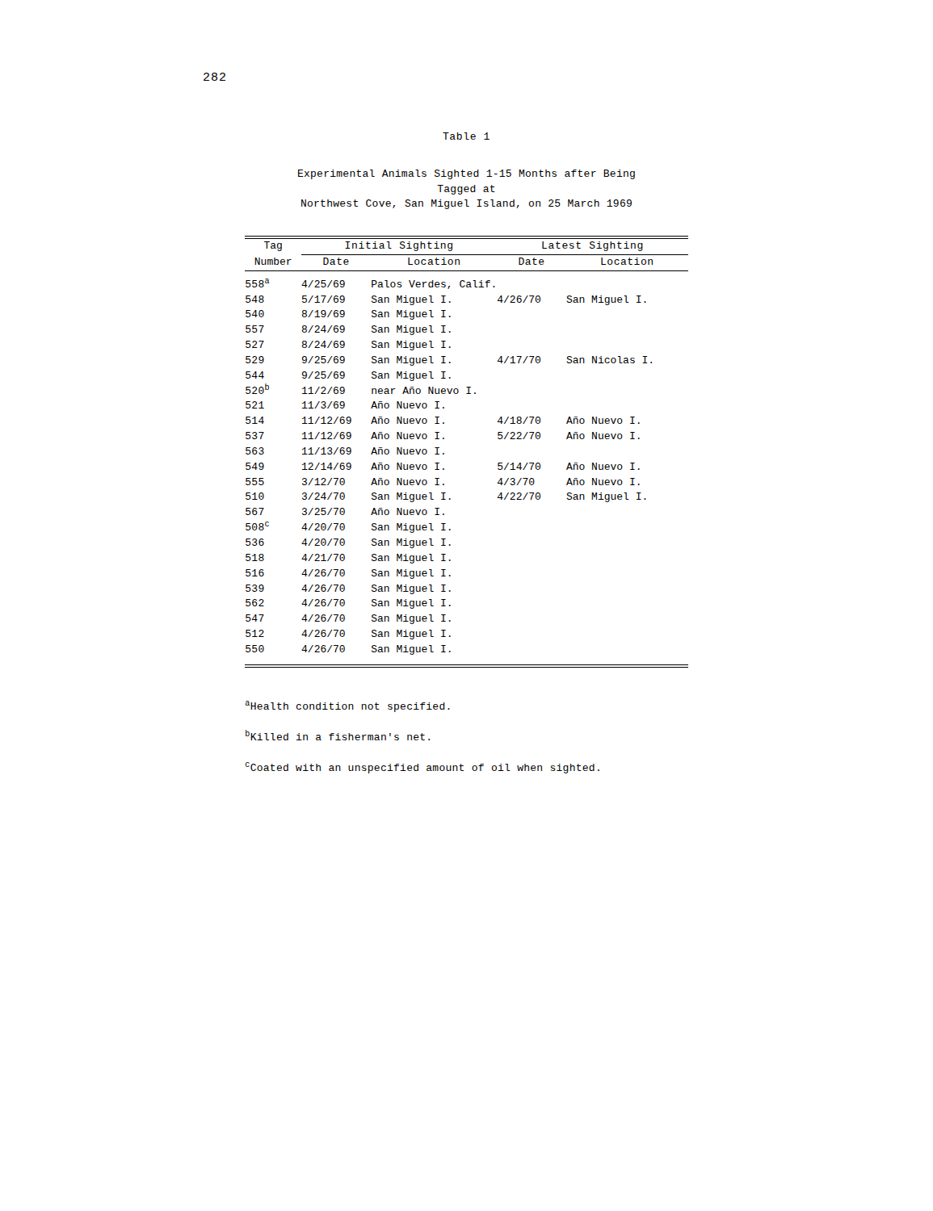282
Table 1
Experimental Animals Sighted 1-15 Months after Being Tagged at Northwest Cove, San Miguel Island, on 25 March 1969
| Tag | Initial Sighting | Latest Sighting |
| Number | Date | Location | Date | Location |
| 558 a | 4/25/69 | Palos Verdes, Calif. | | |
| 548 | 5/17/69 | San Miguel I. | 4/26/70 | San Miguel I. |
| 540 | 8/19/69 | San Miguel I. | | |
| 557 | 8/24/69 | San Miguel I. | | |
| 527 | 8/24/69 | San Miguel I. | | |
| 529 | 9/25/69 | San Miguel I. | 4/17/70 | San Nicolas I. |
| 544 | 9/25/69 | San Miguel I. | | |
| 520 b | 11/2/69 | near Año Nuevo I. | | |
| 521 | 11/3/69 | Año Nuevo I. | | |
| 514 | 11/12/69 | Año Nuevo I. | 4/18/70 | Año Nuevo I. |
| 537 | 11/12/69 | Año Nuevo I. | 5/22/70 | Año Nuevo I. |
| 563 | 11/13/69 | Año Nuevo I. | | |
| 549 | 12/14/69 | Año Nuevo I. | 5/14/70 | Año Nuevo I. |
| 555 | 3/12/70 | Año Nuevo I. | 4/3/70 | Año Nuevo I. |
| 510 | 3/24/70 | San Miguel I. | 4/22/70 | San Miguel I. |
| 567 | 3/25/70 | Año Nuevo I. | | |
| 508 c | 4/20/70 | San Miguel I. | | |
| 536 | 4/20/70 | San Miguel I. | | |
| 518 | 4/21/70 | San Miguel I. | | |
| 516 | 4/26/70 | San Miguel I. | | |
| 539 | 4/26/70 | San Miguel I. | | |
| 562 | 4/26/70 | San Miguel I. | | |
| 547 | 4/26/70 | San Miguel I. | | |
| 512 | 4/26/70 | San Miguel I. | | |
| 550 | 4/26/70 | San Miguel I. | | |
aHealth condition not specified.
bKilled in a fisherman's net.
cCoated with an unspecified amount of oil when sighted.